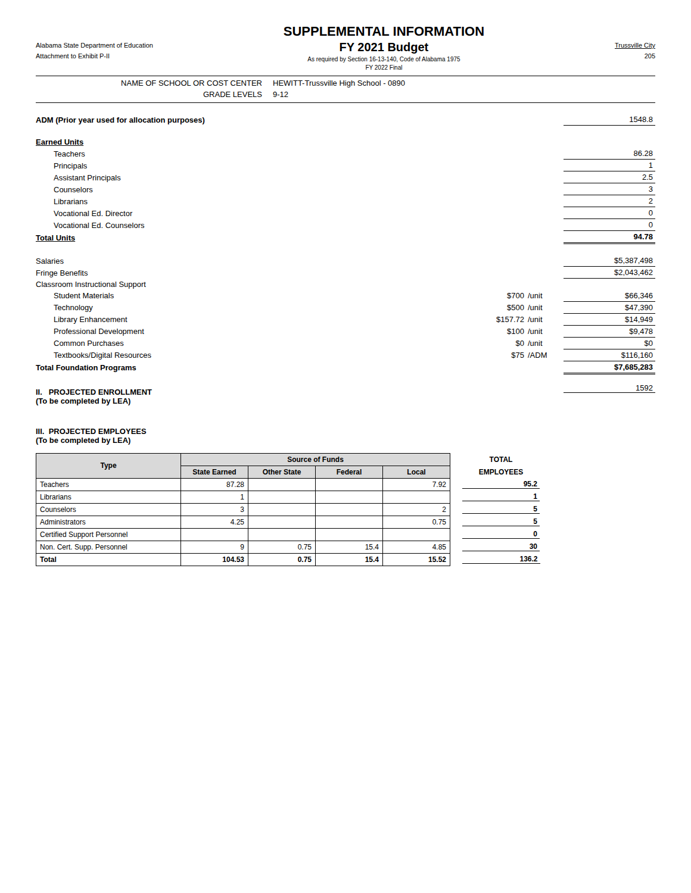Alabama State Department of Education
Attachment to Exhibit P-II
SUPPLEMENTAL INFORMATION
FY 2021 Budget
As required by Section 16-13-140, Code of Alabama 1975
FY 2022 Final
Trussville City
205
NAME OF SCHOOL OR COST CENTER
HEWITT-Trussville High School - 0890
GRADE LEVELS
9-12
| ADM (Prior year used for allocation purposes) | | | 1548.8 |
| Earned Units | | | |
| Teachers | | | 86.28 |
| Principals | | | 1 |
| Assistant Principals | | | 2.5 |
| Counselors | | | 3 |
| Librarians | | | 2 |
| Vocational Ed. Director | | | 0 |
| Vocational Ed. Counselors | | | 0 |
| Total Units | | | 94.78 |
| Salaries | | | $5,387,498 |
| Fringe Benefits | | | $2,043,462 |
| Classroom Instructional Support | | | |
| Student Materials | $700 | /unit | $66,346 |
| Technology | $500 | /unit | $47,390 |
| Library Enhancement | $157.72 | /unit | $14,949 |
| Professional Development | $100 | /unit | $9,478 |
| Common Purchases | $0 | /unit | $0 |
| Textbooks/Digital Resources | $75 | /ADM | $116,160 |
| Total Foundation Programs | | | $7,685,283 |
II. PROJECTED ENROLLMENT
(To be completed by LEA)
1592
III. PROJECTED EMPLOYEES
(To be completed by LEA)
| Type | Source of Funds | TOTAL |
| --- | --- | --- |
| State Earned | Other State | Federal | Local | EMPLOYEES |
| Teachers | 87.28 | | | 7.92 | 95.2 |
| Librarians | 1 | | | | 1 |
| Counselors | 3 | | | 2 | 5 |
| Administrators | 4.25 | | | 0.75 | 5 |
| Certified Support Personnel | | | | | 0 |
| Non. Cert. Supp. Personnel | 9 | 0.75 | 15.4 | 4.85 | 30 |
| Total | 104.53 | 0.75 | 15.4 | 15.52 | 136.2 |